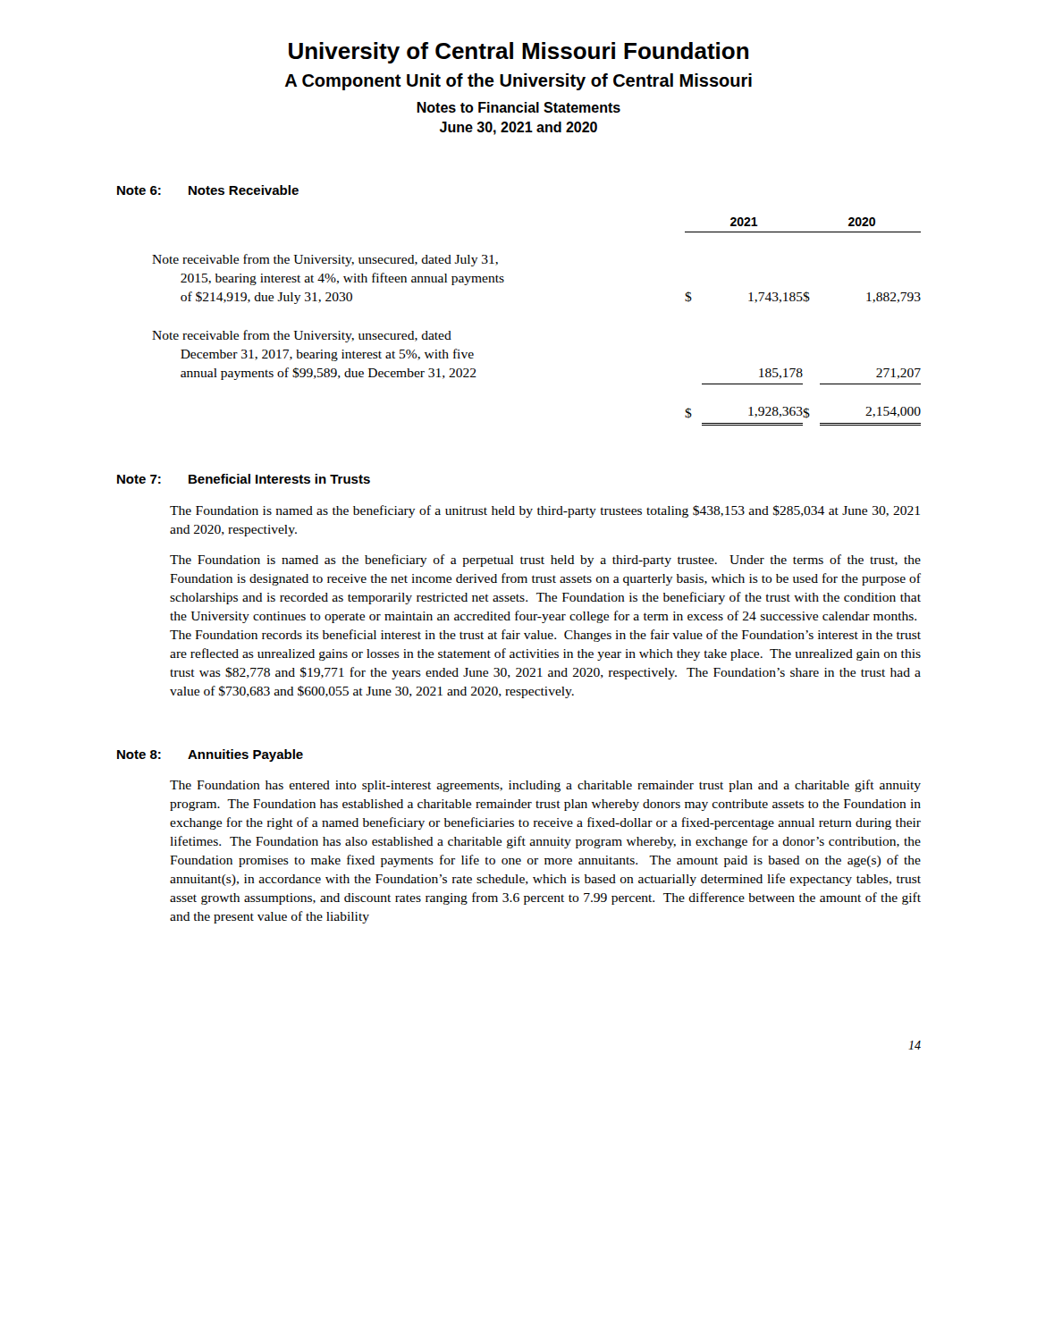University of Central Missouri Foundation
A Component Unit of the University of Central Missouri
Notes to Financial Statements
June 30, 2021 and 2020
Note 6: Notes Receivable
| | 2021 | 2020 |
| Note receivable from the University, unsecured, dated July 31, 2015, bearing interest at 4%, with fifteen annual payments of $214,919, due July 31, 2030 | $ | 1,743,185 | $ | 1,882,793 |
| Note receivable from the University, unsecured, dated December 31, 2017, bearing interest at 5%, with five annual payments of $99,589, due December 31, 2022 | | 185,178 | | 271,207 |
| | $ | 1,928,363 | $ | 2,154,000 |
Note 7: Beneficial Interests in Trusts
The Foundation is named as the beneficiary of a unitrust held by third-party trustees totaling $438,153 and $285,034 at June 30, 2021 and 2020, respectively.
The Foundation is named as the beneficiary of a perpetual trust held by a third-party trustee. Under the terms of the trust, the Foundation is designated to receive the net income derived from trust assets on a quarterly basis, which is to be used for the purpose of scholarships and is recorded as temporarily restricted net assets. The Foundation is the beneficiary of the trust with the condition that the University continues to operate or maintain an accredited four-year college for a term in excess of 24 successive calendar months. The Foundation records its beneficial interest in the trust at fair value. Changes in the fair value of the Foundation’s interest in the trust are reflected as unrealized gains or losses in the statement of activities in the year in which they take place. The unrealized gain on this trust was $82,778 and $19,771 for the years ended June 30, 2021 and 2020, respectively. The Foundation’s share in the trust had a value of $730,683 and $600,055 at June 30, 2021 and 2020, respectively.
Note 8: Annuities Payable
The Foundation has entered into split-interest agreements, including a charitable remainder trust plan and a charitable gift annuity program. The Foundation has established a charitable remainder trust plan whereby donors may contribute assets to the Foundation in exchange for the right of a named beneficiary or beneficiaries to receive a fixed-dollar or a fixed-percentage annual return during their lifetimes. The Foundation has also established a charitable gift annuity program whereby, in exchange for a donor’s contribution, the Foundation promises to make fixed payments for life to one or more annuitants. The amount paid is based on the age(s) of the annuitant(s), in accordance with the Foundation’s rate schedule, which is based on actuarially determined life expectancy tables, trust asset growth assumptions, and discount rates ranging from 3.6 percent to 7.99 percent. The difference between the amount of the gift and the present value of the liability
14